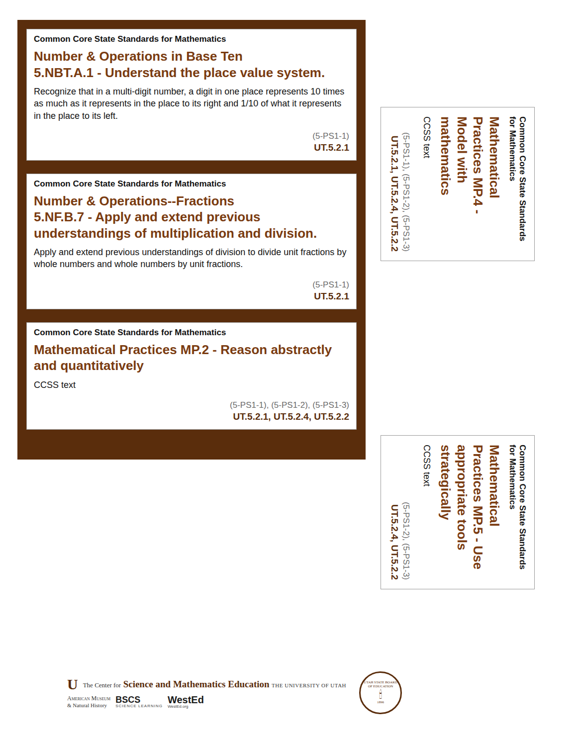Common Core State Standards for Mathematics
Number & Operations in Base Ten
5.NBT.A.1 - Understand the place value system.
Recognize that in a multi-digit number, a digit in one place represents 10 times as much as it represents in the place to its right and 1/10 of what it represents in the place to its left.
(5-PS1-1) UT.5.2.1
Common Core State Standards for Mathematics
Number & Operations--Fractions
5.NF.B.7 - Apply and extend previous understandings of multiplication and division.
Apply and extend previous understandings of division to divide unit fractions by whole numbers and whole numbers by unit fractions.
(5-PS1-1) UT.5.2.1
Common Core State Standards for Mathematics
Mathematical Practices MP.2 - Reason abstractly and quantitatively
CCSS text
(5-PS1-1), (5-PS1-2), (5-PS1-3) UT.5.2.1, UT.5.2.4, UT.5.2.2
Common Core State Standards for Mathematics
Mathematical Practices MP.4 - Model with mathematics
CCSS text
(5-PS1-1), (5-PS1-2), (5-PS1-3) UT.5.2.1, UT.5.2.4, UT.5.2.2
Common Core State Standards for Mathematics
Mathematical Practices MP.5 - Use appropriate tools strategically
CCSS text
(5-PS1-2), (5-PS1-3) UT.5.2.4, UT.5.2.2
U The Center for Science and Mathematics Education THE UNIVERSITY OF UTAH
American Museum
& Natural History BSCSSCIENCE LEARNING WestEdWestEd.org
UTAH STATE BOARD OF EDUCATION 🕯 1896